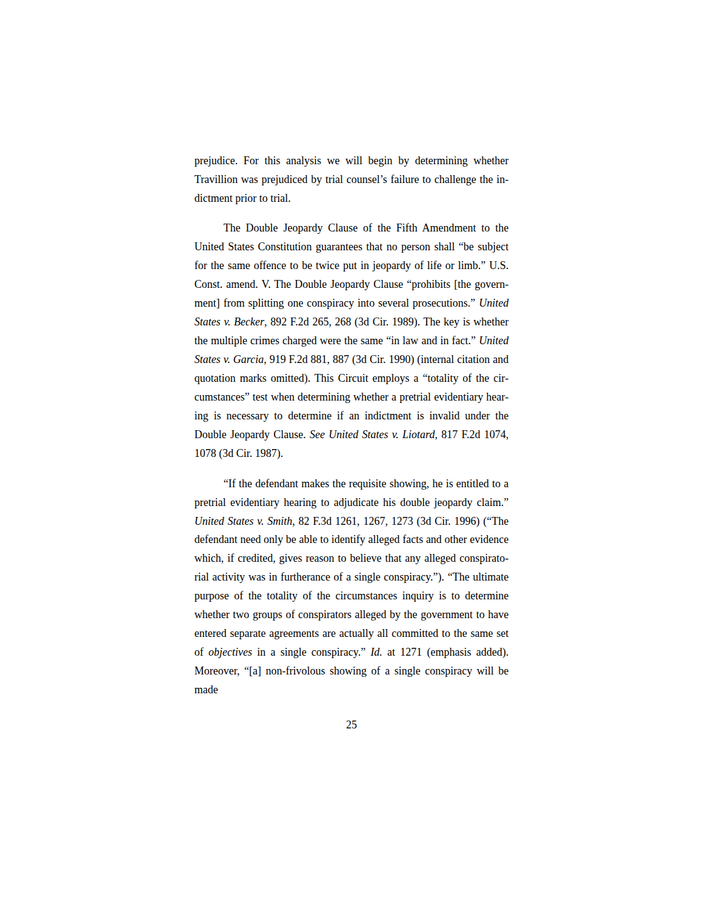prejudice. For this analysis we will begin by determining whether Travillion was prejudiced by trial counsel’s failure to challenge the indictment prior to trial.
The Double Jeopardy Clause of the Fifth Amendment to the United States Constitution guarantees that no person shall “be subject for the same offence to be twice put in jeopardy of life or limb.” U.S. Const. amend. V. The Double Jeopardy Clause “prohibits [the government] from splitting one conspiracy into several prosecutions.” United States v. Becker, 892 F.2d 265, 268 (3d Cir. 1989). The key is whether the multiple crimes charged were the same “in law and in fact.” United States v. Garcia, 919 F.2d 881, 887 (3d Cir. 1990) (internal citation and quotation marks omitted). This Circuit employs a “totality of the circumstances” test when determining whether a pretrial evidentiary hearing is necessary to determine if an indictment is invalid under the Double Jeopardy Clause. See United States v. Liotard, 817 F.2d 1074, 1078 (3d Cir. 1987).
“If the defendant makes the requisite showing, he is entitled to a pretrial evidentiary hearing to adjudicate his double jeopardy claim.” United States v. Smith, 82 F.3d 1261, 1267, 1273 (3d Cir. 1996) (“The defendant need only be able to identify alleged facts and other evidence which, if credited, gives reason to believe that any alleged conspiratorial activity was in furtherance of a single conspiracy.”). “The ultimate purpose of the totality of the circumstances inquiry is to determine whether two groups of conspirators alleged by the government to have entered separate agreements are actually all committed to the same set of objectives in a single conspiracy.” Id. at 1271 (emphasis added). Moreover, “[a] non-frivolous showing of a single conspiracy will be made
25